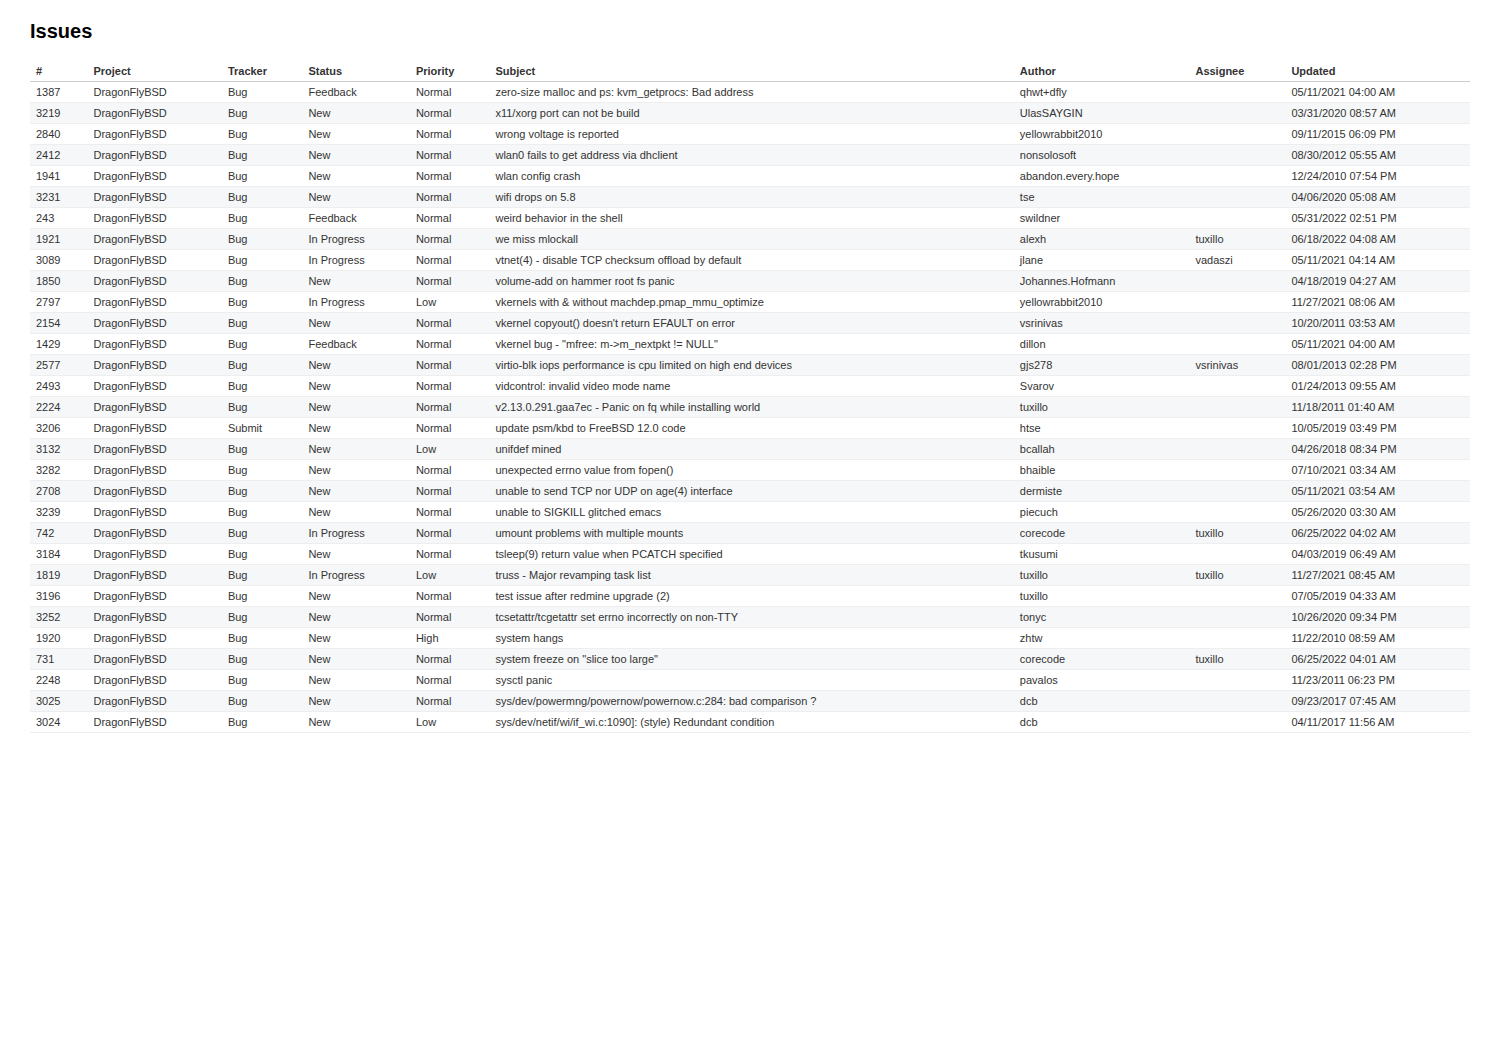Issues
| # | Project | Tracker | Status | Priority | Subject | Author | Assignee | Updated |
| --- | --- | --- | --- | --- | --- | --- | --- | --- |
| 1387 | DragonFlyBSD | Bug | Feedback | Normal | zero-size malloc and ps: kvm_getprocs: Bad address | qhwt+dfly | | 05/11/2021 04:00 AM |
| 3219 | DragonFlyBSD | Bug | New | Normal | x11/xorg port can not be build | UlasSAYGIN | | 03/31/2020 08:57 AM |
| 2840 | DragonFlyBSD | Bug | New | Normal | wrong voltage is reported | yellowrabbit2010 | | 09/11/2015 06:09 PM |
| 2412 | DragonFlyBSD | Bug | New | Normal | wlan0 fails to get address via dhclient | nonsolosoft | | 08/30/2012 05:55 AM |
| 1941 | DragonFlyBSD | Bug | New | Normal | wlan config crash | abandon.every.hope | | 12/24/2010 07:54 PM |
| 3231 | DragonFlyBSD | Bug | New | Normal | wifi drops on 5.8 | tse | | 04/06/2020 05:08 AM |
| 243 | DragonFlyBSD | Bug | Feedback | Normal | weird behavior in the shell | swildner | | 05/31/2022 02:51 PM |
| 1921 | DragonFlyBSD | Bug | In Progress | Normal | we miss mlockall | alexh | tuxillo | 06/18/2022 04:08 AM |
| 3089 | DragonFlyBSD | Bug | In Progress | Normal | vtnet(4) - disable TCP checksum offload by default | jlane | vadaszi | 05/11/2021 04:14 AM |
| 1850 | DragonFlyBSD | Bug | New | Normal | volume-add on hammer root fs panic | Johannes.Hofmann | | 04/18/2019 04:27 AM |
| 2797 | DragonFlyBSD | Bug | In Progress | Low | vkernels with & without machdep.pmap_mmu_optimize | yellowrabbit2010 | | 11/27/2021 08:06 AM |
| 2154 | DragonFlyBSD | Bug | New | Normal | vkernel copyout() doesn't return EFAULT on error | vsrinivas | | 10/20/2011 03:53 AM |
| 1429 | DragonFlyBSD | Bug | Feedback | Normal | vkernel bug - "mfree: m->m_nextpkt != NULL" | dillon | | 05/11/2021 04:00 AM |
| 2577 | DragonFlyBSD | Bug | New | Normal | virtio-blk iops performance is cpu limited on high end devices | gjs278 | vsrinivas | 08/01/2013 02:28 PM |
| 2493 | DragonFlyBSD | Bug | New | Normal | vidcontrol: invalid video mode name | Svarov | | 01/24/2013 09:55 AM |
| 2224 | DragonFlyBSD | Bug | New | Normal | v2.13.0.291.gaa7ec - Panic on fq while installing world | tuxillo | | 11/18/2011 01:40 AM |
| 3206 | DragonFlyBSD | Submit | New | Normal | update psm/kbd to FreeBSD 12.0 code | htse | | 10/05/2019 03:49 PM |
| 3132 | DragonFlyBSD | Bug | New | Low | unifdef mined | bcallah | | 04/26/2018 08:34 PM |
| 3282 | DragonFlyBSD | Bug | New | Normal | unexpected errno value from fopen() | bhaible | | 07/10/2021 03:34 AM |
| 2708 | DragonFlyBSD | Bug | New | Normal | unable to send TCP nor UDP on age(4) interface | dermiste | | 05/11/2021 03:54 AM |
| 3239 | DragonFlyBSD | Bug | New | Normal | unable to SIGKILL glitched emacs | piecuch | | 05/26/2020 03:30 AM |
| 742 | DragonFlyBSD | Bug | In Progress | Normal | umount problems with multiple mounts | corecode | tuxillo | 06/25/2022 04:02 AM |
| 3184 | DragonFlyBSD | Bug | New | Normal | tsleep(9) return value when PCATCH specified | tkusumi | | 04/03/2019 06:49 AM |
| 1819 | DragonFlyBSD | Bug | In Progress | Low | truss - Major revamping task list | tuxillo | tuxillo | 11/27/2021 08:45 AM |
| 3196 | DragonFlyBSD | Bug | New | Normal | test issue after redmine upgrade (2) | tuxillo | | 07/05/2019 04:33 AM |
| 3252 | DragonFlyBSD | Bug | New | Normal | tcsetattr/tcgetattr set errno incorrectly on non-TTY | tonyc | | 10/26/2020 09:34 PM |
| 1920 | DragonFlyBSD | Bug | New | High | system hangs | zhtw | | 11/22/2010 08:59 AM |
| 731 | DragonFlyBSD | Bug | New | Normal | system freeze on "slice too large" | corecode | tuxillo | 06/25/2022 04:01 AM |
| 2248 | DragonFlyBSD | Bug | New | Normal | sysctl panic | pavalos | | 11/23/2011 06:23 PM |
| 3025 | DragonFlyBSD | Bug | New | Normal | sys/dev/powermng/powernow/powernow.c:284: bad comparison ? | dcb | | 09/23/2017 07:45 AM |
| 3024 | DragonFlyBSD | Bug | New | Low | sys/dev/netif/wi/if_wi.c:1090]: (style) Redundant condition | dcb | | 04/11/2017 11:56 AM |